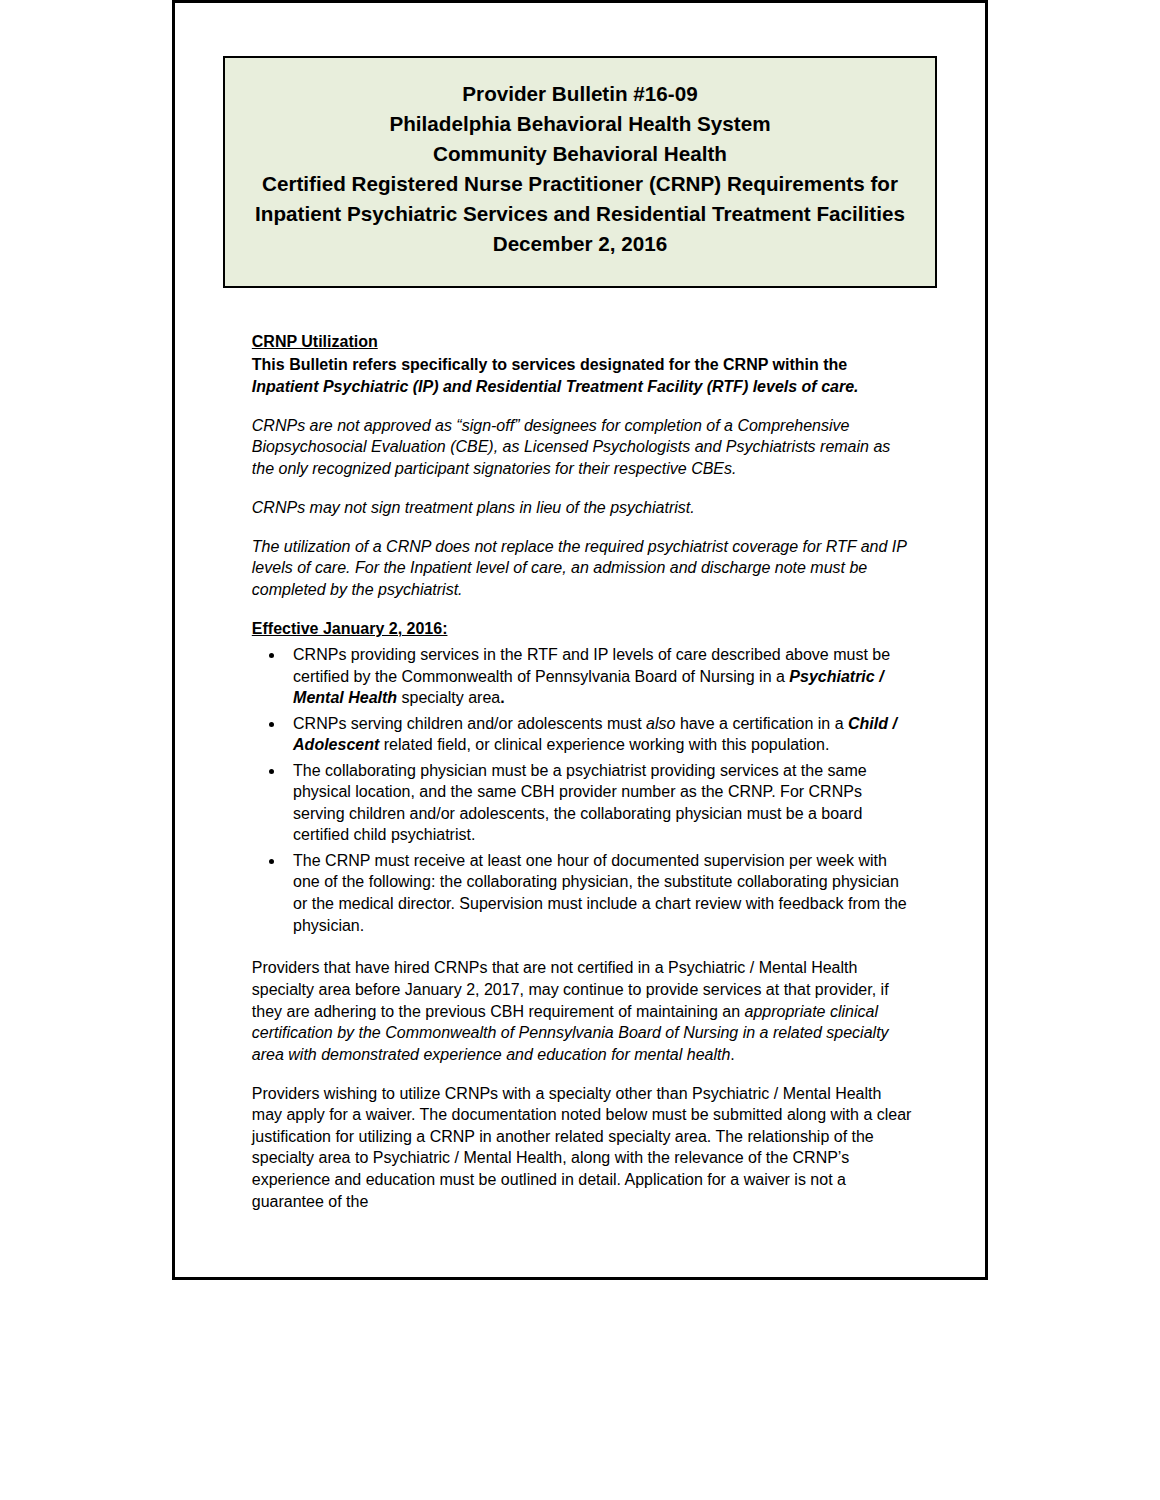Provider Bulletin #16-09
Philadelphia Behavioral Health System
Community Behavioral Health
Certified Registered Nurse Practitioner (CRNP) Requirements for Inpatient Psychiatric Services and Residential Treatment Facilities
December 2, 2016
CRNP Utilization
This Bulletin refers specifically to services designated for the CRNP within the Inpatient Psychiatric (IP) and Residential Treatment Facility (RTF) levels of care.
CRNPs are not approved as “sign-off” designees for completion of a Comprehensive Biopsychosocial Evaluation (CBE), as Licensed Psychologists and Psychiatrists remain as the only recognized participant signatories for their respective CBEs.
CRNPs may not sign treatment plans in lieu of the psychiatrist.
The utilization of a CRNP does not replace the required psychiatrist coverage for RTF and IP levels of care. For the Inpatient level of care, an admission and discharge note must be completed by the psychiatrist.
Effective January 2, 2016:
CRNPs providing services in the RTF and IP levels of care described above must be certified by the Commonwealth of Pennsylvania Board of Nursing in a Psychiatric / Mental Health specialty area.
CRNPs serving children and/or adolescents must also have a certification in a Child / Adolescent related field, or clinical experience working with this population.
The collaborating physician must be a psychiatrist providing services at the same physical location, and the same CBH provider number as the CRNP. For CRNPs serving children and/or adolescents, the collaborating physician must be a board certified child psychiatrist.
The CRNP must receive at least one hour of documented supervision per week with one of the following: the collaborating physician, the substitute collaborating physician or the medical director. Supervision must include a chart review with feedback from the physician.
Providers that have hired CRNPs that are not certified in a Psychiatric / Mental Health specialty area before January 2, 2017, may continue to provide services at that provider, if they are adhering to the previous CBH requirement of maintaining an appropriate clinical certification by the Commonwealth of Pennsylvania Board of Nursing in a related specialty area with demonstrated experience and education for mental health.
Providers wishing to utilize CRNPs with a specialty other than Psychiatric / Mental Health may apply for a waiver. The documentation noted below must be submitted along with a clear justification for utilizing a CRNP in another related specialty area. The relationship of the specialty area to Psychiatric / Mental Health, along with the relevance of the CRNP’s experience and education must be outlined in detail. Application for a waiver is not a guarantee of the